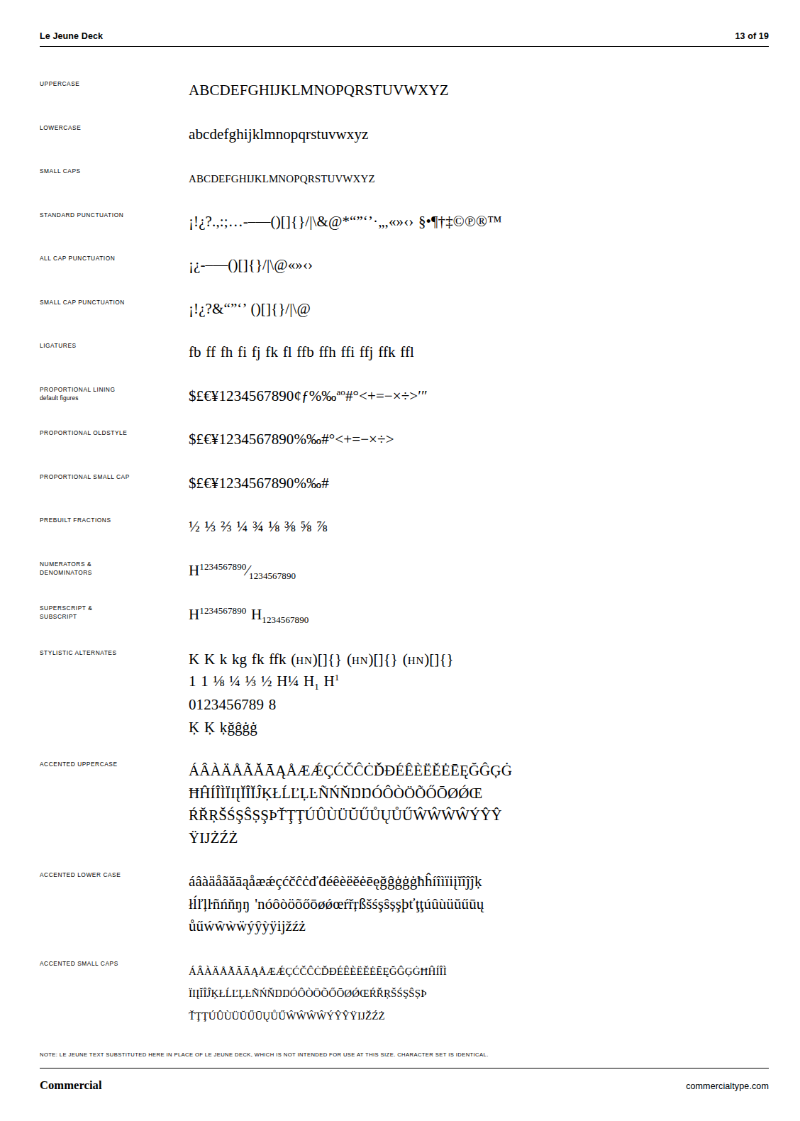Le Jeune Deck
13 of 19
| Uppercase | ABCDEFGHIJKLMNOPQRSTUVWXYZ |
| Lowercase | abcdefghijklmnopqrstuvwxyz |
| Small caps | abcdefghijklmnopqrstuvwxyz |
| Standard punctuation | ¡!¿?.,:;…-–—()[]{}//\&@*“”‘’·„,«»‹› §•¶†‡©℗®™ |
| All cap punctuation | ¡¿-–—()[]{}//\@«»‹› |
| Small cap punctuation | ¡!¿?&“”‘’ ()[]{}//\@ |
| Ligatures | fb ff fh fi fj fk fl ffb ffh ffi ffj ffk ffl |
| Proportional lining default figures | $£€¥1234567890¢ƒ%‰ ao #°<+=−×÷>′″ |
| Proportional oldstyle | $£€¥1234567890%‰#°<+=−×÷> |
| Proportional small cap | $£€¥1234567890%‰# |
| Prebuilt fractions | ½ ⅓ ⅔ ¼ ¾ ⅛ ⅜ ⅝ ⅞ |
| Numerators & denominators | H 1234567890 ⁄ 1234567890 |
| Superscript & subscript | H 1234567890 H 1234567890 |
| Stylistic alternates | K K k kg fk ffk ( Hn )[]{} ( HN )[]{} ( HN )[]{} 1 1 ⅛ ¼ ⅓ ½ H¼ H 1 H 1 0123456789 8 Ķ Ķ ķǧĝġġ |
| Accented uppercase | ÁÂÀÄÅÃĂĀĄÅÆǼÇĆČĈĊĎĐÉÊÈËĚĖĒĘĞĜĢĠ ĦĤÍÎÌÏIĮĬÎĬĴĶŁĹĽĻĿÑŃŇŊŊÓÔÒÖÕŐŌØǾŒ ŔŘŖŠŚŞŜȘŞÞŤŢŢÚÛÙÜŬŰŮŲŮŰŴŴŴŴÝŶŶ ŸIJŻŹŻ |
| Accented lower case | áâàäåãăāąåæǽçćčĉċďđéêèëěėēęğĝģġġħĥíîìïiįĭîĵĵķ łĺľļŀñńňŋŋ 'nóôòöõőōøǿœŕřŗßšśşŝșşþťţţúûùüŭűūų ůűẃŵẁẅýŷỳÿijžźż |
| Accented small caps | ÁÂÀÄÅÃĂĀĄÅÆǼÇĆČĈĊĎĐÉÊÈËĚĖĒĘĞĜĢĠĦĤÍÎÌ ÏIĮĬÎĴĶŁĹĽĻĿÑŃŇŊŊÓÔÒÖÕŐŌØǾŒŔŘŖŠŚŞŜȘÞ ŤŢŢÚÛÙÜŬŰŪŲŮŰŴŴŴŴÝŶŶŸIJŽŹŻ |
Note: Le Jeune Text substituted here in place of Le Jeune Deck, which is not intended for use at this size. Character set is identical.
Commercial
commercialtype.com